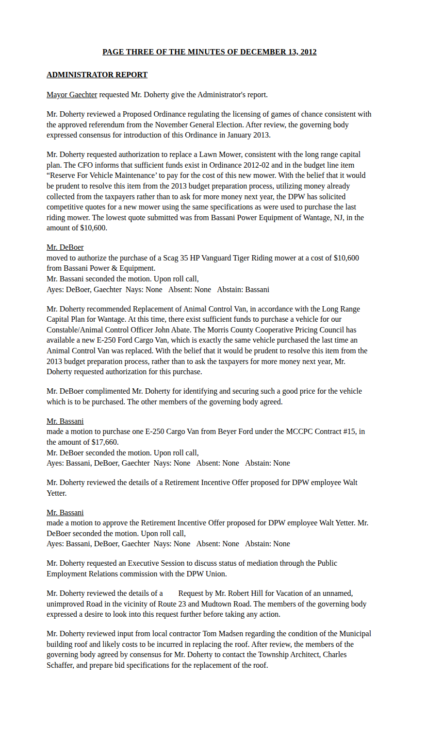PAGE THREE OF THE MINUTES OF DECEMBER 13, 2012
ADMINISTRATOR REPORT
Mayor Gaechter requested Mr. Doherty give the Administrator's report.
Mr. Doherty reviewed a Proposed Ordinance regulating the licensing of games of chance consistent with the approved referendum from the November General Election. After review, the governing body expressed consensus for introduction of this Ordinance in January 2013.
Mr. Doherty requested authorization to replace a Lawn Mower, consistent with the long range capital plan. The CFO informs that sufficient funds exist in Ordinance 2012-02 and in the budget line item “Reserve For Vehicle Maintenance’ to pay for the cost of this new mower. With the belief that it would be prudent to resolve this item from the 2013 budget preparation process, utilizing money already collected from the taxpayers rather than to ask for more money next year, the DPW has solicited competitive quotes for a new mower using the same specifications as were used to purchase the last riding mower. The lowest quote submitted was from Bassani Power Equipment of Wantage, NJ, in the amount of $10,600.
Mr. DeBoer moved to authorize the purchase of a Scag 35 HP Vanguard Tiger Riding mower at a cost of $10,600 from Bassani Power & Equipment. Mr. Bassani seconded the motion. Upon roll call, Ayes: DeBoer, Gaechter Nays: None Absent: None Abstain: Bassani
Mr. Doherty recommended Replacement of Animal Control Van, in accordance with the Long Range Capital Plan for Wantage. At this time, there exist sufficient funds to purchase a vehicle for our Constable/Animal Control Officer John Abate. The Morris County Cooperative Pricing Council has available a new E-250 Ford Cargo Van, which is exactly the same vehicle purchased the last time an Animal Control Van was replaced. With the belief that it would be prudent to resolve this item from the 2013 budget preparation process, rather than to ask the taxpayers for more money next year, Mr. Doherty requested authorization for this purchase.
Mr. DeBoer complimented Mr. Doherty for identifying and securing such a good price for the vehicle which is to be purchased. The other members of the governing body agreed.
Mr. Bassani made a motion to purchase one E-250 Cargo Van from Beyer Ford under the MCCPC Contract #15, in the amount of $17,660. Mr. DeBoer seconded the motion. Upon roll call, Ayes: Bassani, DeBoer, Gaechter Nays: None Absent: None Abstain: None
Mr. Doherty reviewed the details of a Retirement Incentive Offer proposed for DPW employee Walt Yetter.
Mr. Bassani made a motion to approve the Retirement Incentive Offer proposed for DPW employee Walt Yetter. Mr. DeBoer seconded the motion. Upon roll call, Ayes: Bassani, DeBoer, Gaechter Nays: None Absent: None Abstain: None
Mr. Doherty requested an Executive Session to discuss status of mediation through the Public Employment Relations commission with the DPW Union.
Mr. Doherty reviewed the details of a Request by Mr. Robert Hill for Vacation of an unnamed, unimproved Road in the vicinity of Route 23 and Mudtown Road. The members of the governing body expressed a desire to look into this request further before taking any action.
Mr. Doherty reviewed input from local contractor Tom Madsen regarding the condition of the Municipal building roof and likely costs to be incurred in replacing the roof. After review, the members of the governing body agreed by consensus for Mr. Doherty to contact the Township Architect, Charles Schaffer, and prepare bid specifications for the replacement of the roof.